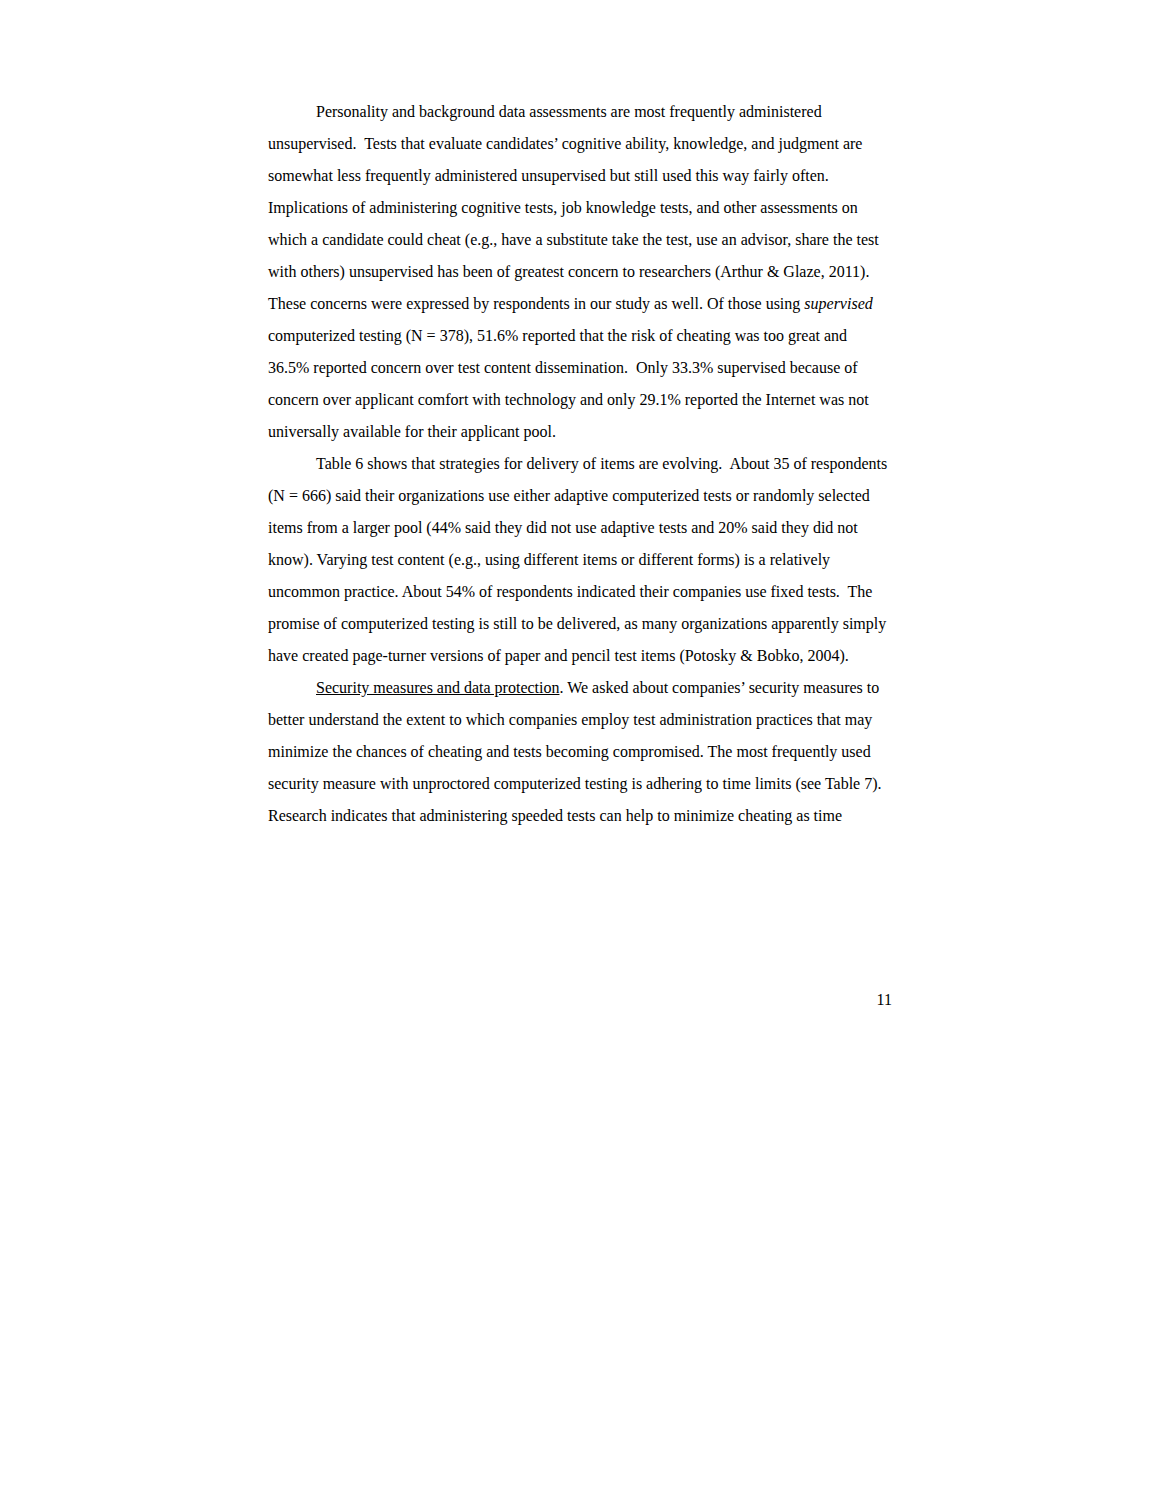Personality and background data assessments are most frequently administered unsupervised. Tests that evaluate candidates’ cognitive ability, knowledge, and judgment are somewhat less frequently administered unsupervised but still used this way fairly often. Implications of administering cognitive tests, job knowledge tests, and other assessments on which a candidate could cheat (e.g., have a substitute take the test, use an advisor, share the test with others) unsupervised has been of greatest concern to researchers (Arthur & Glaze, 2011). These concerns were expressed by respondents in our study as well. Of those using supervised computerized testing (N = 378), 51.6% reported that the risk of cheating was too great and 36.5% reported concern over test content dissemination. Only 33.3% supervised because of concern over applicant comfort with technology and only 29.1% reported the Internet was not universally available for their applicant pool.
Table 6 shows that strategies for delivery of items are evolving. About 35 of respondents (N = 666) said their organizations use either adaptive computerized tests or randomly selected items from a larger pool (44% said they did not use adaptive tests and 20% said they did not know). Varying test content (e.g., using different items or different forms) is a relatively uncommon practice. About 54% of respondents indicated their companies use fixed tests. The promise of computerized testing is still to be delivered, as many organizations apparently simply have created page-turner versions of paper and pencil test items (Potosky & Bobko, 2004).
Security measures and data protection. We asked about companies’ security measures to better understand the extent to which companies employ test administration practices that may minimize the chances of cheating and tests becoming compromised. The most frequently used security measure with unproctored computerized testing is adhering to time limits (see Table 7). Research indicates that administering speeded tests can help to minimize cheating as time
11